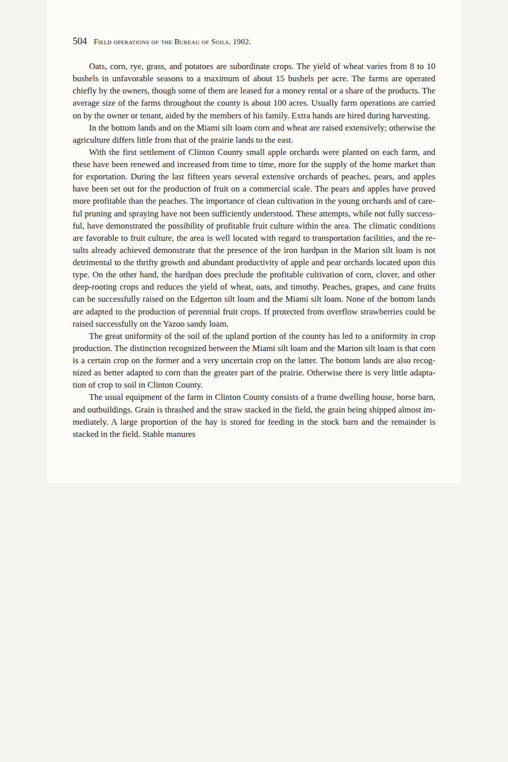504 Field operations of the Bureau of Soils, 1902.
Oats, corn, rye, grass, and potatoes are subordinate crops. The yield of wheat varies from 8 to 10 bushels in unfavorable seasons to a maximum of about 15 bushels per acre. The farms are operated chiefly by the owners, though some of them are leased for a money rental or a share of the products. The average size of the farms throughout the county is about 100 acres. Usually farm operations are carried on by the owner or tenant, aided by the members of his family. Extra hands are hired during harvesting.
In the bottom lands and on the Miami silt loam corn and wheat are raised extensively; otherwise the agriculture differs little from that of the prairie lands to the east.
With the first settlement of Clinton County small apple orchards were planted on each farm, and these have been renewed and increased from time to time, more for the supply of the home market than for exportation. During the last fifteen years several extensive orchards of peaches, pears, and apples have been set out for the production of fruit on a commercial scale. The pears and apples have proved more profitable than the peaches. The importance of clean cultivation in the young orchards and of careful pruning and spraying have not been sufficiently understood. These attempts, while not fully successful, have demonstrated the possibility of profitable fruit culture within the area. The climatic conditions are favorable to fruit culture, the area is well located with regard to transportation facilities, and the results already achieved demonstrate that the presence of the iron hardpan in the Marion silt loam is not detrimental to the thrifty growth and abundant productivity of apple and pear orchards located upon this type. On the other hand, the hardpan does preclude the profitable cultivation of corn, clover, and other deep-rooting crops and reduces the yield of wheat, oats, and timothy. Peaches, grapes, and cane fruits can be successfully raised on the Edgerton silt loam and the Miami silt loam. None of the bottom lands are adapted to the production of perennial fruit crops. If protected from overflow strawberries could be raised successfully on the Yazoo sandy loam.
The great uniformity of the soil of the upland portion of the county has led to a uniformity in crop production. The distinction recognized between the Miami silt loam and the Marion silt loam is that corn is a certain crop on the former and a very uncertain crop on the latter. The bottom lands are also recognized as better adapted to corn than the greater part of the prairie. Otherwise there is very little adaptation of crop to soil in Clinton County.
The usual equipment of the farm in Clinton County consists of a frame dwelling house, horse barn, and outbuildings. Grain is thrashed and the straw stacked in the field, the grain being shipped almost immediately. A large proportion of the hay is stored for feeding in the stock barn and the remainder is stacked in the field. Stable manures